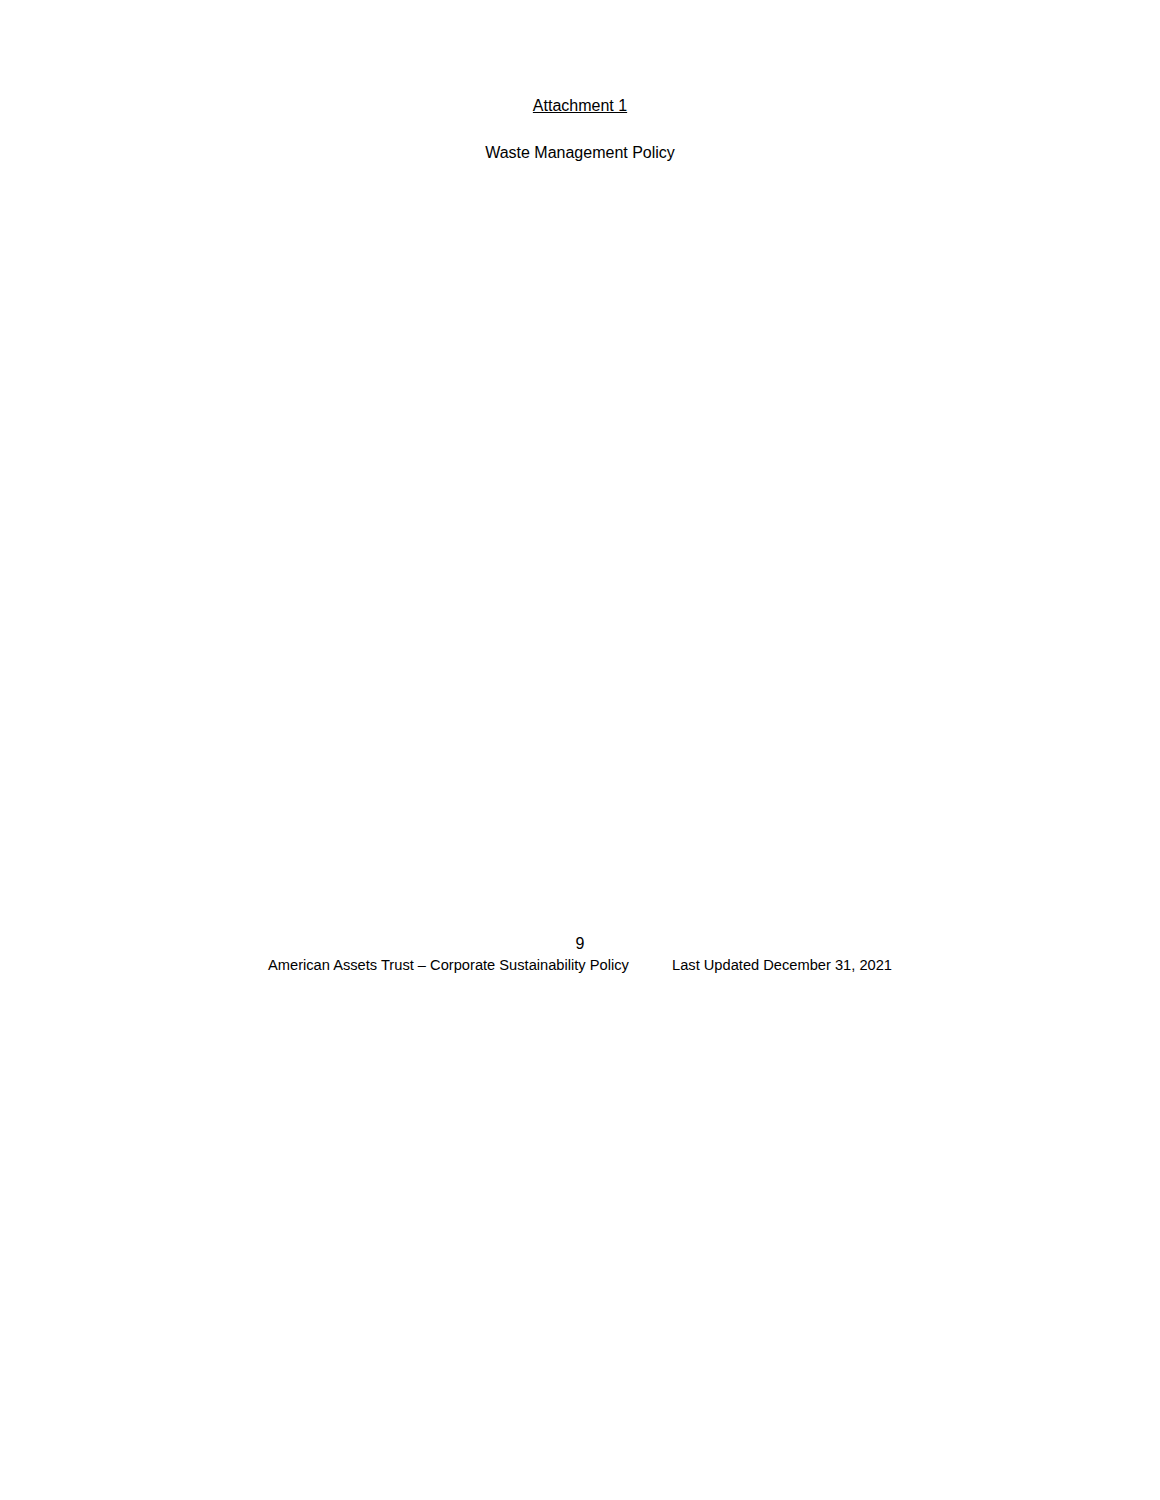Attachment 1
Waste Management Policy
9
American Assets Trust – Corporate Sustainability Policy
Last Updated December 31, 2021